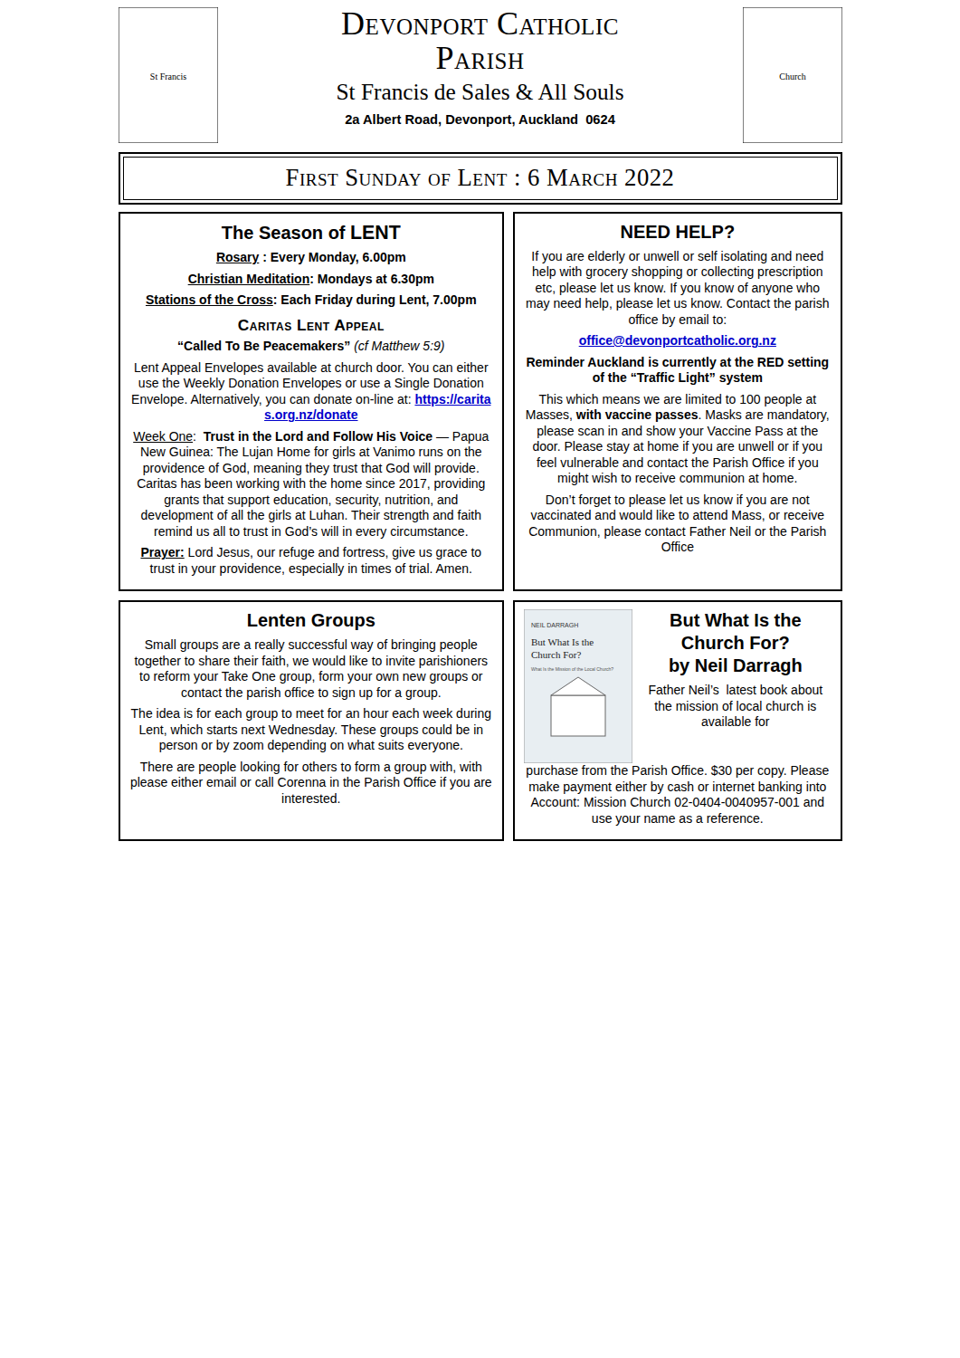Devonport Catholic
Parish
St Francis de Sales & All Souls
2a Albert Road, Devonport, Auckland 0624
First Sunday of Lent : 6 March 2022
The Season of LENT
Rosary : Every Monday, 6.00pm
Christian Meditation: Mondays at 6.30pm
Stations of the Cross: Each Friday during Lent, 7.00pm
Caritas Lent Appeal
“Called To Be Peacemakers” (cf Matthew 5:9)
Lent Appeal Envelopes available at church door. You can either use the Weekly Donation Envelopes or use a Single Donation Envelope. Alternatively, you can donate on-line at: https://caritas.org.nz/donate
Week One: Trust in the Lord and Follow His Voice — Papua New Guinea: The Lujan Home for girls at Vanimo runs on the providence of God, meaning they trust that God will provide. Caritas has been working with the home since 2017, providing grants that support education, security, nutrition, and development of all the girls at Luhan. Their strength and faith remind us all to trust in God’s will in every circumstance.
Prayer: Lord Jesus, our refuge and fortress, give us grace to trust in your providence, especially in times of trial. Amen.
NEED HELP?
If you are elderly or unwell or self isolating and need help with grocery shopping or collecting prescription etc, please let us know. If you know of anyone who may need help, please let us know. Contact the parish office by email to:
office@devonportcatholic.org.nz
Reminder Auckland is currently at the RED setting of the “Traffic Light” system
This which means we are limited to 100 people at Masses, with vaccine passes. Masks are mandatory, please scan in and show your Vaccine Pass at the door. Please stay at home if you are unwell or if you feel vulnerable and contact the Parish Office if you might wish to receive communion at home.
Don’t forget to please let us know if you are not vaccinated and would like to attend Mass, or receive Communion, please contact Father Neil or the Parish Office
Lenten Groups
Small groups are a really successful way of bringing people together to share their faith, we would like to invite parishioners to reform your Take One group, form your own new groups or contact the parish office to sign up for a group.
The idea is for each group to meet for an hour each week during Lent, which starts next Wednesday. These groups could be in person or by zoom depending on what suits everyone.
There are people looking for others to form a group with, with please either email or call Corenna in the Parish Office if you are interested.
But What Is the Church For?
by Neil Darragh
Father Neil’s latest book about the mission of local church is available for
purchase from the Parish Office. $30 per copy. Please make payment either by cash or internet banking into Account: Mission Church 02-0404-0040957-001 and use your name as a reference.